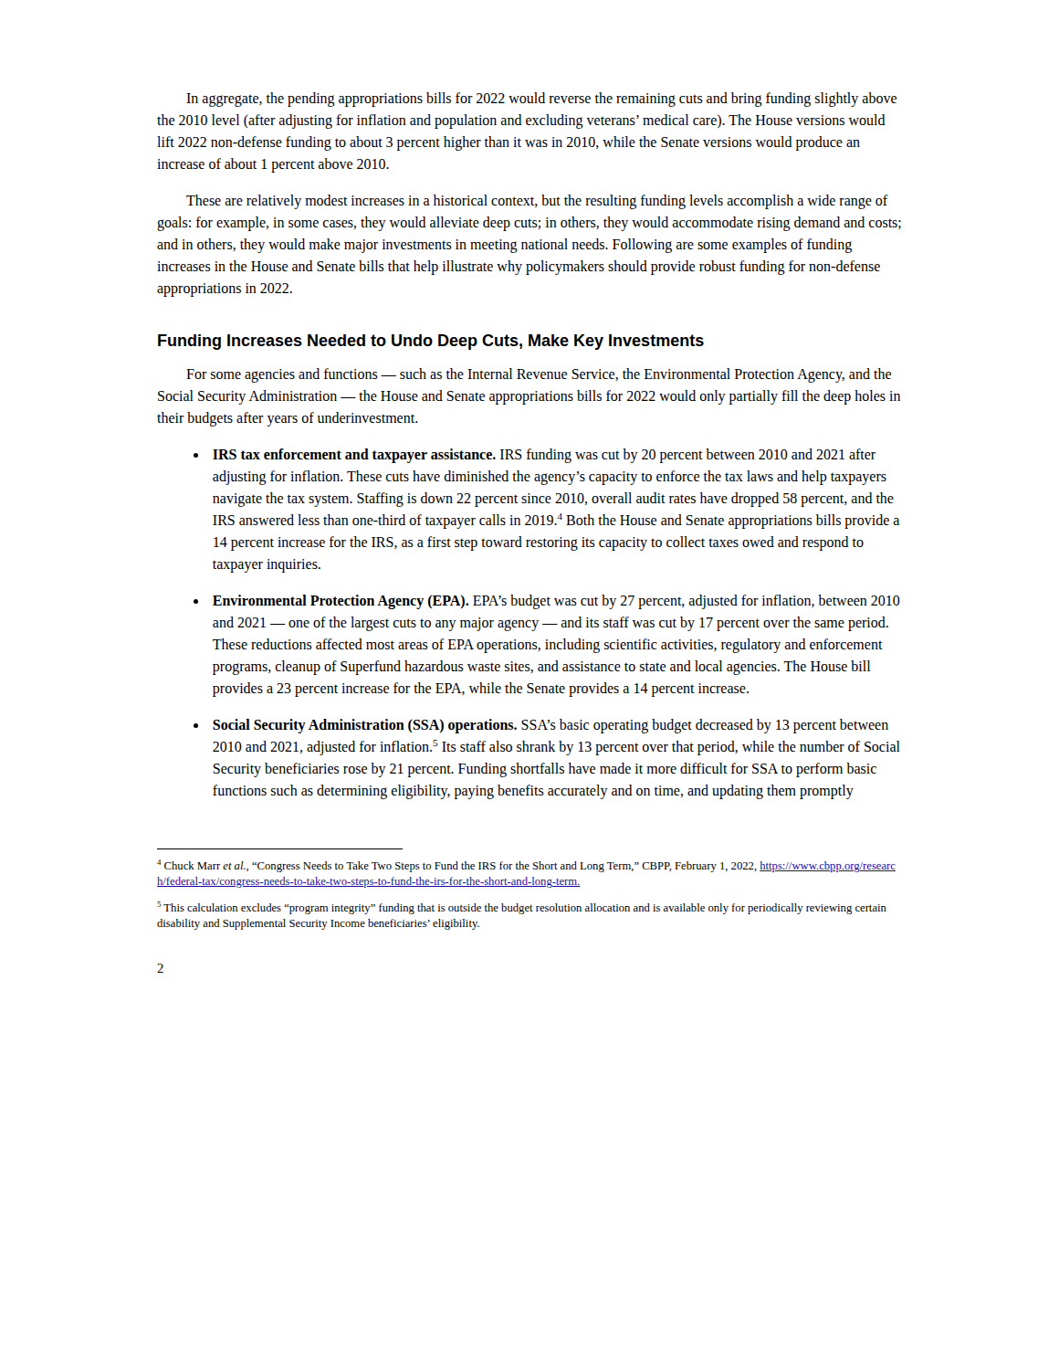In aggregate, the pending appropriations bills for 2022 would reverse the remaining cuts and bring funding slightly above the 2010 level (after adjusting for inflation and population and excluding veterans’ medical care). The House versions would lift 2022 non-defense funding to about 3 percent higher than it was in 2010, while the Senate versions would produce an increase of about 1 percent above 2010.
These are relatively modest increases in a historical context, but the resulting funding levels accomplish a wide range of goals: for example, in some cases, they would alleviate deep cuts; in others, they would accommodate rising demand and costs; and in others, they would make major investments in meeting national needs. Following are some examples of funding increases in the House and Senate bills that help illustrate why policymakers should provide robust funding for non-defense appropriations in 2022.
Funding Increases Needed to Undo Deep Cuts, Make Key Investments
For some agencies and functions — such as the Internal Revenue Service, the Environmental Protection Agency, and the Social Security Administration — the House and Senate appropriations bills for 2022 would only partially fill the deep holes in their budgets after years of underinvestment.
IRS tax enforcement and taxpayer assistance. IRS funding was cut by 20 percent between 2010 and 2021 after adjusting for inflation. These cuts have diminished the agency’s capacity to enforce the tax laws and help taxpayers navigate the tax system. Staffing is down 22 percent since 2010, overall audit rates have dropped 58 percent, and the IRS answered less than one-third of taxpayer calls in 2019.4 Both the House and Senate appropriations bills provide a 14 percent increase for the IRS, as a first step toward restoring its capacity to collect taxes owed and respond to taxpayer inquiries.
Environmental Protection Agency (EPA). EPA’s budget was cut by 27 percent, adjusted for inflation, between 2010 and 2021 — one of the largest cuts to any major agency — and its staff was cut by 17 percent over the same period. These reductions affected most areas of EPA operations, including scientific activities, regulatory and enforcement programs, cleanup of Superfund hazardous waste sites, and assistance to state and local agencies. The House bill provides a 23 percent increase for the EPA, while the Senate provides a 14 percent increase.
Social Security Administration (SSA) operations. SSA’s basic operating budget decreased by 13 percent between 2010 and 2021, adjusted for inflation.5 Its staff also shrank by 13 percent over that period, while the number of Social Security beneficiaries rose by 21 percent. Funding shortfalls have made it more difficult for SSA to perform basic functions such as determining eligibility, paying benefits accurately and on time, and updating them promptly
4 Chuck Marr et al., “Congress Needs to Take Two Steps to Fund the IRS for the Short and Long Term,” CBPP, February 1, 2022, https://www.cbpp.org/research/federal-tax/congress-needs-to-take-two-steps-to-fund-the-irs-for-the-short-and-long-term.
5 This calculation excludes “program integrity” funding that is outside the budget resolution allocation and is available only for periodically reviewing certain disability and Supplemental Security Income beneficiaries’ eligibility.
2